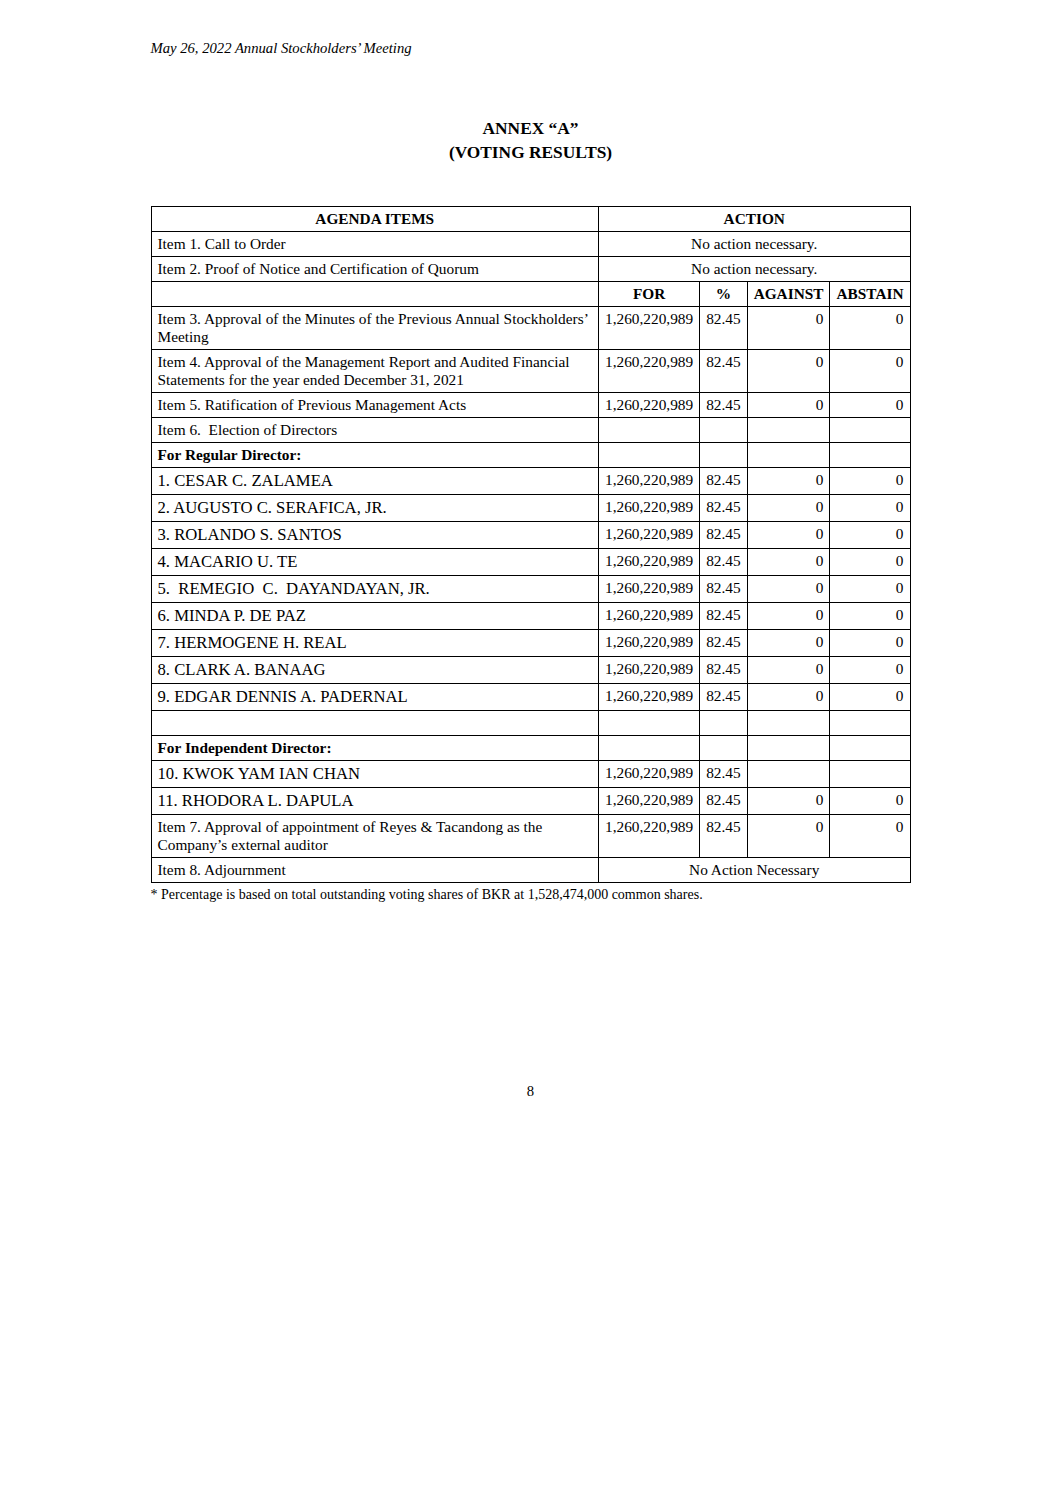May 26, 2022 Annual Stockholders’ Meeting
ANNEX “A”(VOTING RESULTS)
| AGENDA ITEMS | ACTION |
| --- | --- |
| Item 1. Call to Order | No action necessary. |
| Item 2. Proof of Notice and Certification of Quorum | No action necessary. |
| | FOR | % | AGAINST | ABSTAIN |
| Item 3. Approval of the Minutes of the Previous Annual Stockholders’ Meeting | 1,260,220,989 | 82.45 | 0 | 0 |
| Item 4. Approval of the Management Report and Audited Financial Statements for the year ended December 31, 2021 | 1,260,220,989 | 82.45 | 0 | 0 |
| Item 5. Ratification of Previous Management Acts | 1,260,220,989 | 82.45 | 0 | 0 |
| Item 6. Election of Directors | | | | |
| For Regular Director: | | | | |
| 1. CESAR C. ZALAMEA | 1,260,220,989 | 82.45 | 0 | 0 |
| 2. AUGUSTO C. SERAFICA, JR. | 1,260,220,989 | 82.45 | 0 | 0 |
| 3. ROLANDO S. SANTOS | 1,260,220,989 | 82.45 | 0 | 0 |
| 4. MACARIO U. TE | 1,260,220,989 | 82.45 | 0 | 0 |
| 5. REMEGIO C. DAYANDAYAN, JR. | 1,260,220,989 | 82.45 | 0 | 0 |
| 6. MINDA P. DE PAZ | 1,260,220,989 | 82.45 | 0 | 0 |
| 7. HERMOGENE H. REAL | 1,260,220,989 | 82.45 | 0 | 0 |
| 8. CLARK A. BANAAG | 1,260,220,989 | 82.45 | 0 | 0 |
| 9. EDGAR DENNIS A. PADERNAL | 1,260,220,989 | 82.45 | 0 | 0 |
| For Independent Director: | | | | |
| 10. KWOK YAM IAN CHAN | 1,260,220,989 | 82.45 | | |
| 11. RHODORA L. DAPULA | 1,260,220,989 | 82.45 | 0 | 0 |
| Item 7. Approval of appointment of Reyes & Tacandong as the Company’s external auditor | 1,260,220,989 | 82.45 | 0 | 0 |
| Item 8. Adjournment | No Action Necessary |
* Percentage is based on total outstanding voting shares of BKR at 1,528,474,000 common shares.
8